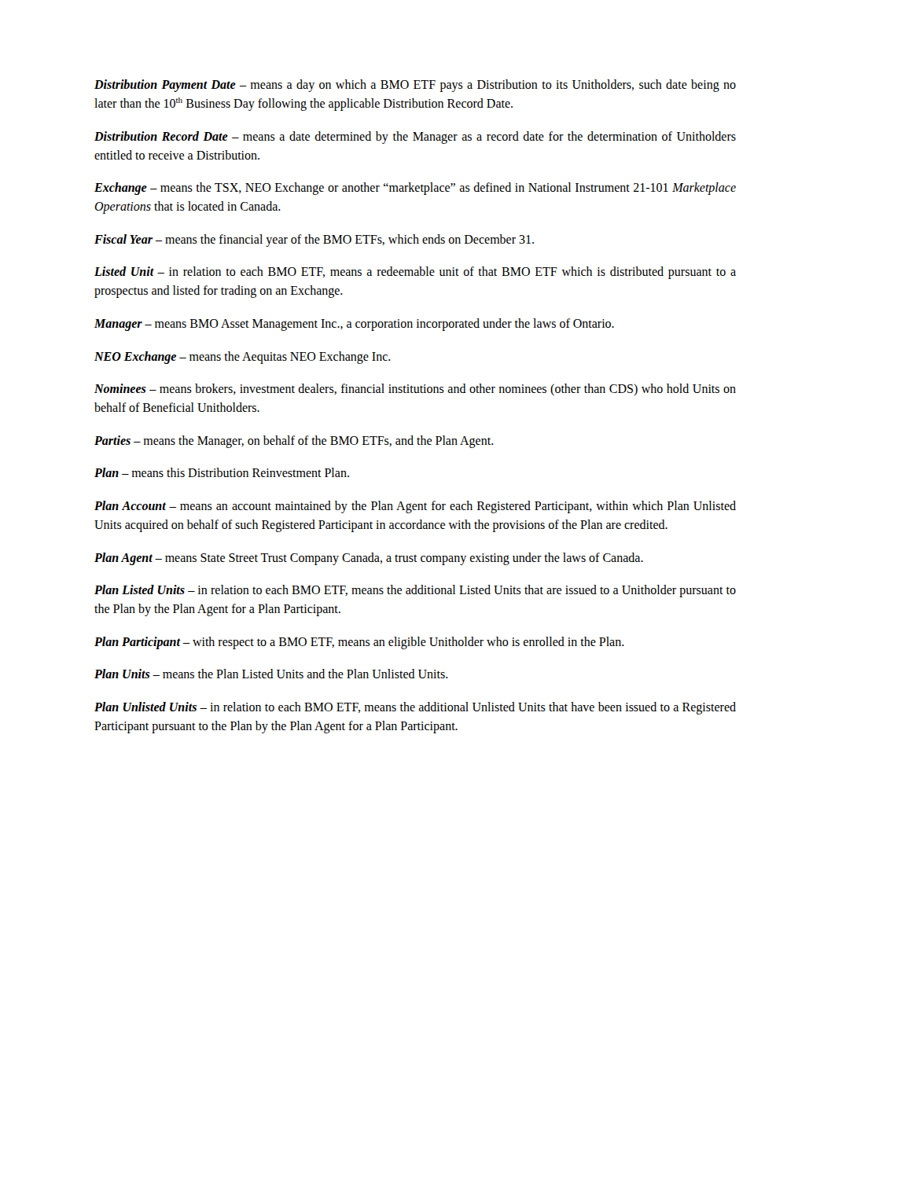Distribution Payment Date – means a day on which a BMO ETF pays a Distribution to its Unitholders, such date being no later than the 10th Business Day following the applicable Distribution Record Date.
Distribution Record Date – means a date determined by the Manager as a record date for the determination of Unitholders entitled to receive a Distribution.
Exchange – means the TSX, NEO Exchange or another “marketplace” as defined in National Instrument 21-101 Marketplace Operations that is located in Canada.
Fiscal Year – means the financial year of the BMO ETFs, which ends on December 31.
Listed Unit – in relation to each BMO ETF, means a redeemable unit of that BMO ETF which is distributed pursuant to a prospectus and listed for trading on an Exchange.
Manager – means BMO Asset Management Inc., a corporation incorporated under the laws of Ontario.
NEO Exchange – means the Aequitas NEO Exchange Inc.
Nominees – means brokers, investment dealers, financial institutions and other nominees (other than CDS) who hold Units on behalf of Beneficial Unitholders.
Parties – means the Manager, on behalf of the BMO ETFs, and the Plan Agent.
Plan – means this Distribution Reinvestment Plan.
Plan Account – means an account maintained by the Plan Agent for each Registered Participant, within which Plan Unlisted Units acquired on behalf of such Registered Participant in accordance with the provisions of the Plan are credited.
Plan Agent – means State Street Trust Company Canada, a trust company existing under the laws of Canada.
Plan Listed Units – in relation to each BMO ETF, means the additional Listed Units that are issued to a Unitholder pursuant to the Plan by the Plan Agent for a Plan Participant.
Plan Participant – with respect to a BMO ETF, means an eligible Unitholder who is enrolled in the Plan.
Plan Units – means the Plan Listed Units and the Plan Unlisted Units.
Plan Unlisted Units – in relation to each BMO ETF, means the additional Unlisted Units that have been issued to a Registered Participant pursuant to the Plan by the Plan Agent for a Plan Participant.